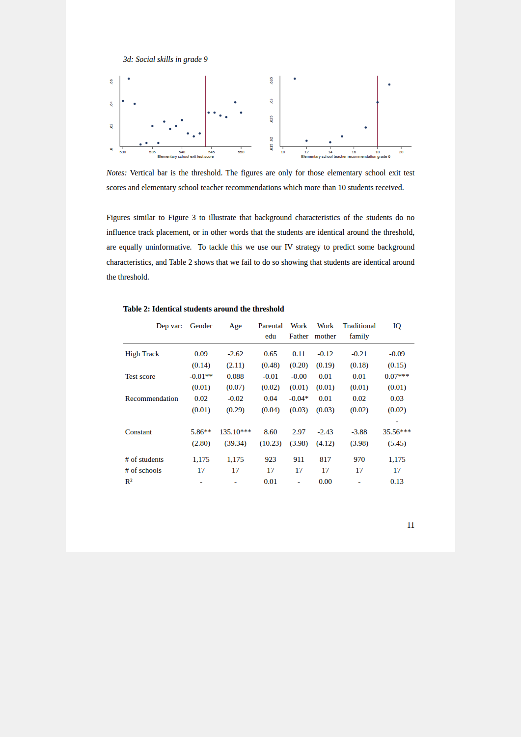3d: Social skills in grade 9
.66 .64 .62 .6 530 535 540 545 550 Elementary school exit test score
.635 .63 .625 .62 .615 10 12 14 16 18 20 Elementary school teacher recommendation grade 6
Notes: Vertical bar is the threshold. The figures are only for those elementary school exit test scores and elementary school teacher recommendations which more than 10 students received.
Figures similar to Figure 3 to illustrate that background characteristics of the students do no influence track placement, or in other words that the students are identical around the threshold, are equally uninformative. To tackle this we use our IV strategy to predict some background characteristics, and Table 2 shows that we fail to do so showing that students are identical around the threshold.
Table 2: Identical students around the threshold
| Dep var: | Gender | Age | Parental edu | Work Father | Work mother | Traditional family | IQ |
| --- | --- | --- | --- | --- | --- | --- | --- |
| High Track | 0.09 | -2.62 | 0.65 | 0.11 | -0.12 | -0.21 | -0.09 |
| | (0.14) | (2.11) | (0.48) | (0.20) | (0.19) | (0.18) | (0.15) |
| Test score | -0.01** | 0.088 | -0.01 | -0.00 | 0.01 | 0.01 | 0.07*** |
| | (0.01) | (0.07) | (0.02) | (0.01) | (0.01) | (0.01) | (0.01) |
| Recommendation | 0.02 | -0.02 | 0.04 | -0.04* | 0.01 | 0.02 | 0.03 |
| | (0.01) | (0.29) | (0.04) | (0.03) | (0.03) | (0.02) | (0.02) |
| | | | | | | | - |
| Constant | 5.86** | 135.10*** | 8.60 | 2.97 | -2.43 | -3.88 | 35.56*** |
| | (2.80) | (39.34) | (10.23) | (3.98) | (4.12) | (3.98) | (5.45) |
| # of students | 1,175 | 1,175 | 923 | 911 | 817 | 970 | 1,175 |
| # of schools | 17 | 17 | 17 | 17 | 17 | 17 | 17 |
| R² | - | - | 0.01 | - | 0.00 | - | 0.13 |
11